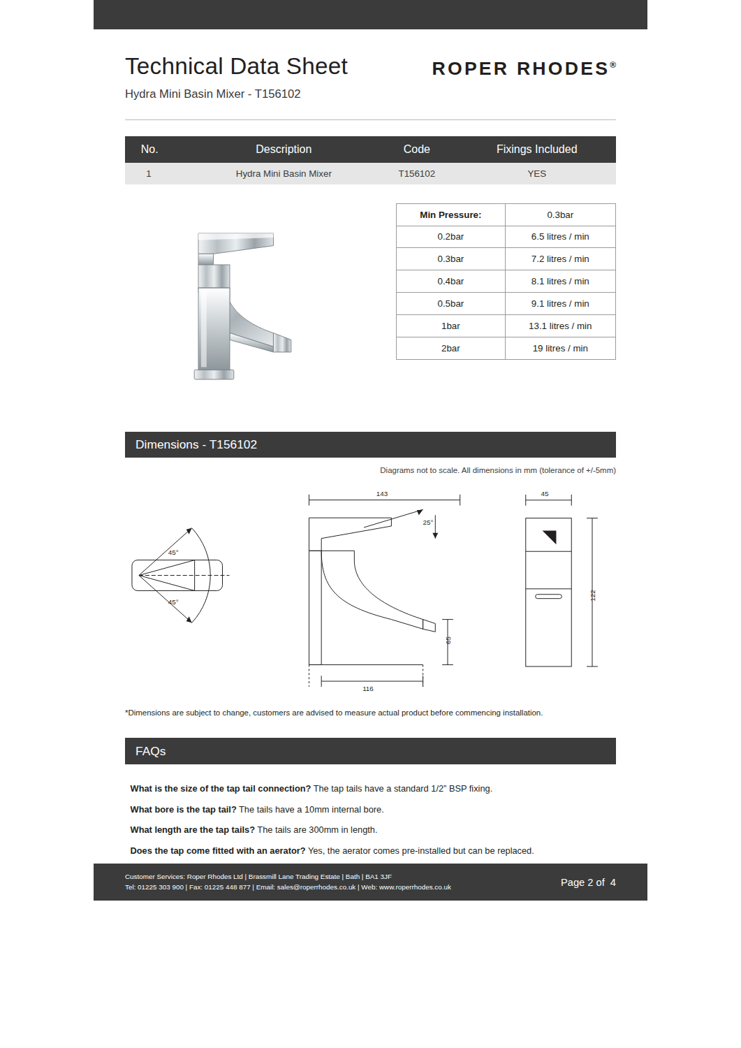Technical Data Sheet
Hydra Mini Basin Mixer - T156102
ROPER RHODES®
| No. | Description | Code | Fixings Included |
| --- | --- | --- | --- |
| 1 | Hydra Mini Basin Mixer | T156102 | YES |
| Min Pressure: | 0.3bar |
| 0.2bar | 6.5 litres / min |
| 0.3bar | 7.2 litres / min |
| 0.4bar | 8.1 litres / min |
| 0.5bar | 9.1 litres / min |
| 1bar | 13.1 litres / min |
| 2bar | 19 litres / min |
Dimensions - T156102
Diagrams not to scale. All dimensions in mm (tolerance of +/-5mm)
45° 45°
143 25° 65 116
45 122
*Dimensions are subject to change, customers are advised to measure actual product before commencing installation.
FAQs
What is the size of the tap tail connection? The tap tails have a standard 1/2” BSP fixing.
What bore is the tap tail? The tails have a 10mm internal bore.
What length are the tap tails? The tails are 300mm in length.
Does the tap come fitted with an aerator? Yes, the aerator comes pre-installed but can be replaced.
Customer Services: Roper Rhodes Ltd | Brassmill Lane Trading Estate | Bath | BA1 3JF
Tel: 01225 303 900 | Fax: 01225 448 877 | Email: sales@roperrhodes.co.uk | Web: www.roperrhodes.co.uk
Page 2 of 4